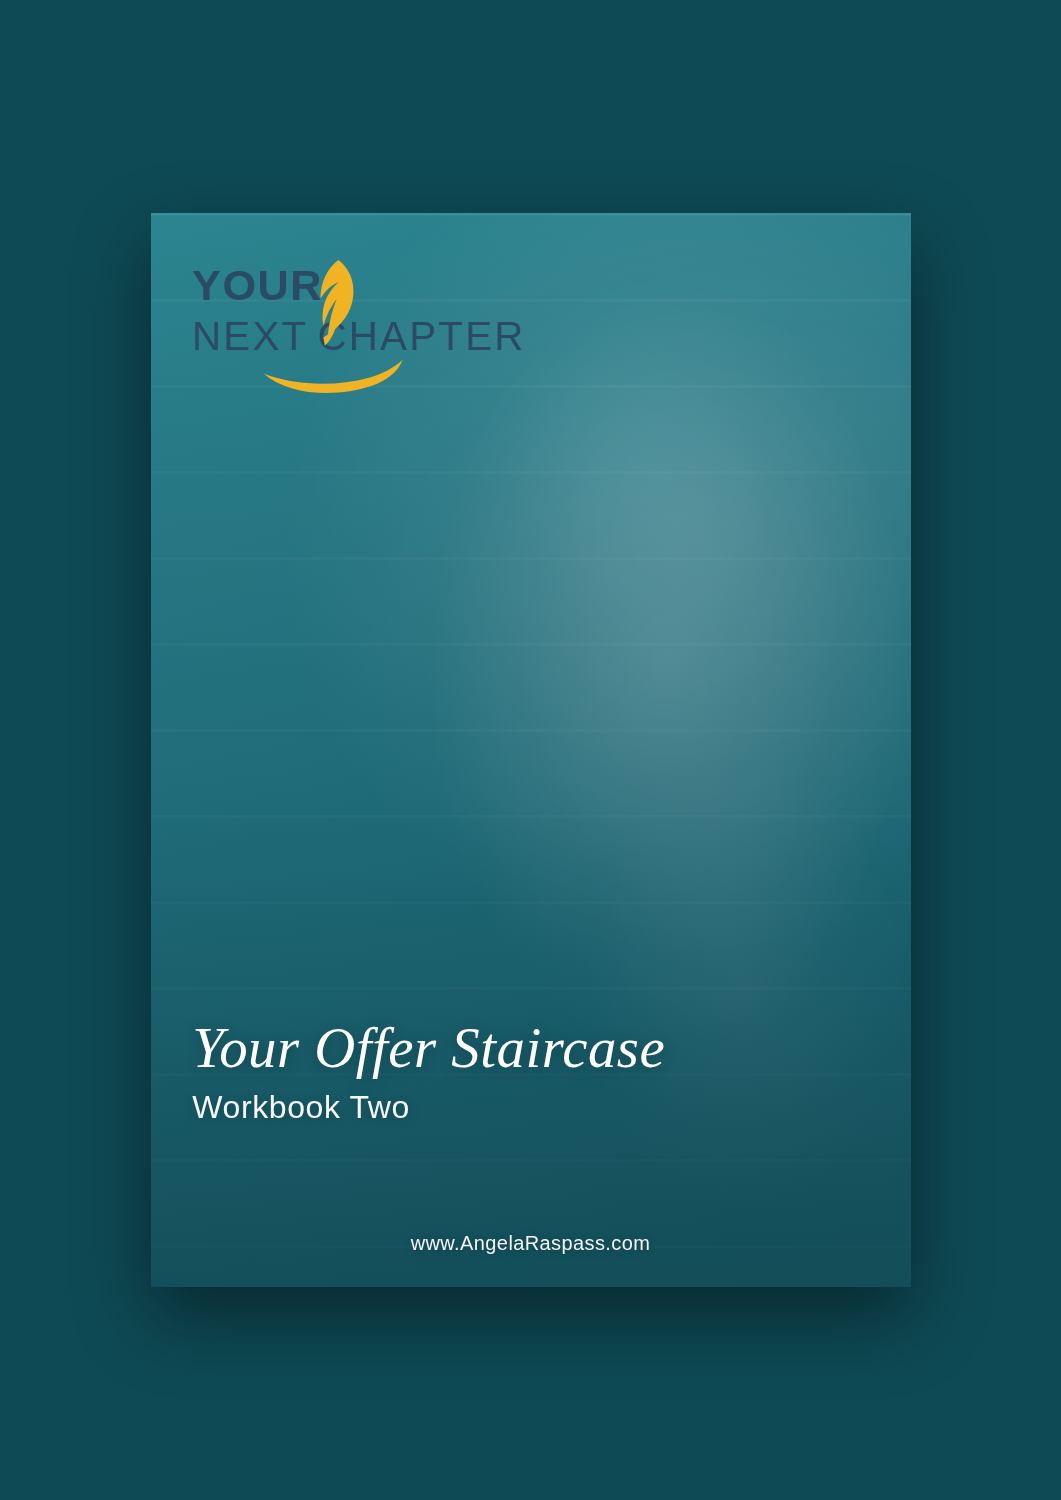Your Next Chapter YOUR NEXT CHAPTER
Your Offer Staircase
Workbook Two
www.AngelaRaspass.com